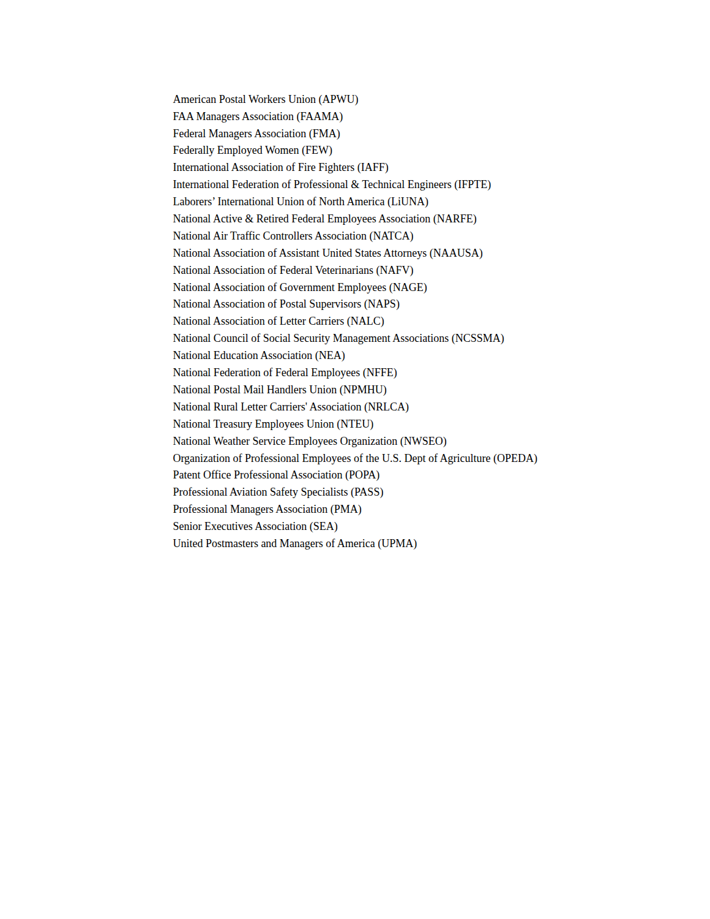American Postal Workers Union (APWU)
FAA Managers Association (FAAMA)
Federal Managers Association (FMA)
Federally Employed Women (FEW)
International Association of Fire Fighters (IAFF)
International Federation of Professional & Technical Engineers (IFPTE)
Laborers’ International Union of North America (LiUNA)
National Active & Retired Federal Employees Association (NARFE)
National Air Traffic Controllers Association (NATCA)
National Association of Assistant United States Attorneys (NAAUSA)
National Association of Federal Veterinarians (NAFV)
National Association of Government Employees (NAGE)
National Association of Postal Supervisors (NAPS)
National Association of Letter Carriers (NALC)
National Council of Social Security Management Associations (NCSSMA)
National Education Association (NEA)
National Federation of Federal Employees (NFFE)
National Postal Mail Handlers Union (NPMHU)
National Rural Letter Carriers' Association (NRLCA)
National Treasury Employees Union (NTEU)
National Weather Service Employees Organization (NWSEO)
Organization of Professional Employees of the U.S. Dept of Agriculture (OPEDA)
Patent Office Professional Association (POPA)
Professional Aviation Safety Specialists (PASS)
Professional Managers Association (PMA)
Senior Executives Association (SEA)
United Postmasters and Managers of America (UPMA)